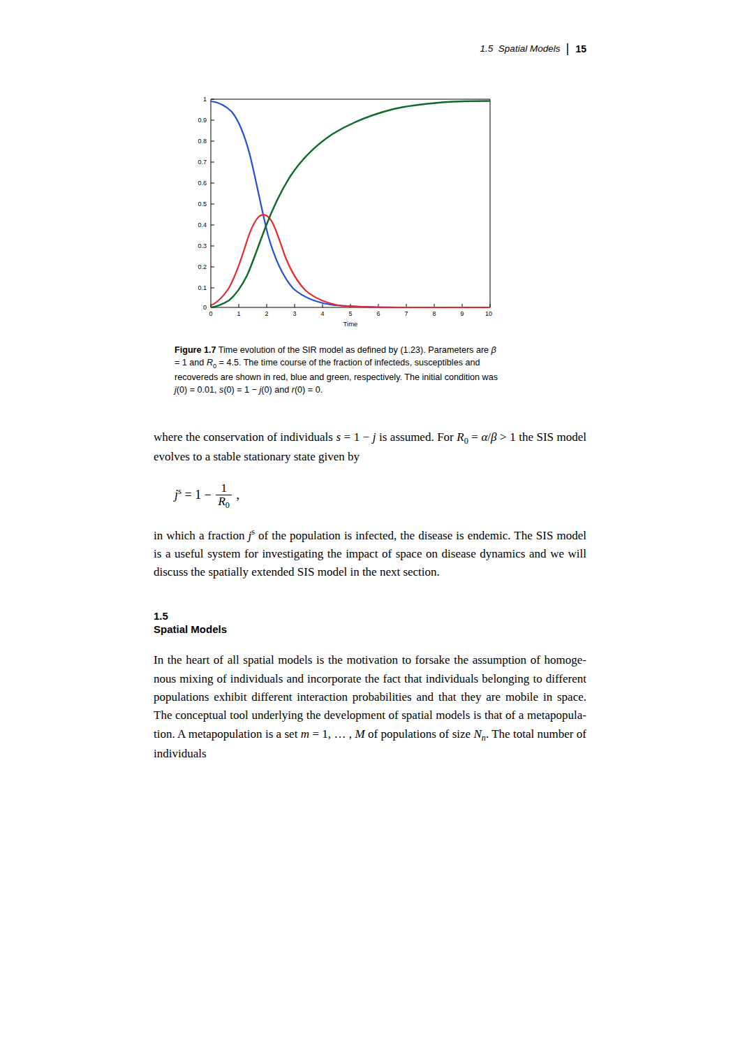1.5 Spatial Models 15
1 0.9 0.8 0.7 0.6 0.5 0.4 0.3 0.2 0.1 0 0 1 2 3 4 5 6 7 8 9 10 Time
Figure 1.7 Time evolution of the SIR model as defined by (1.23). Parameters are β = 1 and R0 = 4.5. The time course of the fraction of infecteds, susceptibles and recovereds are shown in red, blue and green, respectively. The initial condition was j(0) = 0.01, s(0) = 1 − j(0) and r(0) = 0.
where the conservation of individuals s = 1 − j is assumed. For R0 = α/β > 1 the SIS model evolves to a stable stationary state given by
js = 1 − 1 R0 ,
in which a fraction js of the population is infected, the disease is endemic. The SIS model is a useful system for investigating the impact of space on disease dynamics and we will discuss the spatially extended SIS model in the next section.
1.5
Spatial Models
In the heart of all spatial models is the motivation to forsake the assumption of homogenous mixing of individuals and incorporate the fact that individuals belonging to different populations exhibit different interaction probabilities and that they are mobile in space. The conceptual tool underlying the development of spatial models is that of a metapopulation. A metapopulation is a set m = 1, … , M of populations of size Nn. The total number of individuals